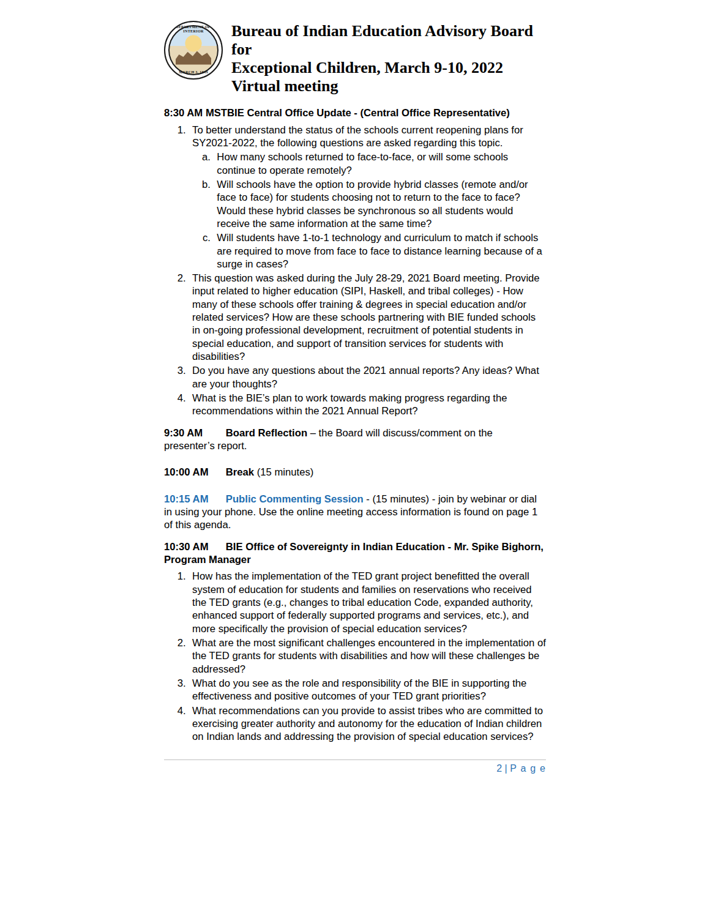U.S. DEPARTMENT OF THE INTERIOR
MARCH 3, 1849
Bureau of Indian Education Advisory Board for
Exceptional Children, March 9-10, 2022
Virtual meeting
8:30 AM MSTBIE Central Office Update - (Central Office Representative)
To better understand the status of the schools current reopening plans for SY2021-2022, the following questions are asked regarding this topic.
How many schools returned to face-to-face, or will some schools continue to operate remotely?
Will schools have the option to provide hybrid classes (remote and/or face to face) for students choosing not to return to the face to face? Would these hybrid classes be synchronous so all students would receive the same information at the same time?
Will students have 1-to-1 technology and curriculum to match if schools are required to move from face to face to distance learning because of a surge in cases?
This question was asked during the July 28-29, 2021 Board meeting. Provide input related to higher education (SIPI, Haskell, and tribal colleges) - How many of these schools offer training & degrees in special education and/or related services? How are these schools partnering with BIE funded schools in on-going professional development, recruitment of potential students in special education, and support of transition services for students with disabilities?
Do you have any questions about the 2021 annual reports? Any ideas? What are your thoughts?
What is the BIE’s plan to work towards making progress regarding the recommendations within the 2021 Annual Report?
9:30 AMBoard Reflection – the Board will discuss/comment on the presenter’s report.
10:00 AMBreak (15 minutes)
10:15 AMPublic Commenting Session - (15 minutes) - join by webinar or dial in using your phone. Use the online meeting access information is found on page 1 of this agenda.
10:30 AMBIE Office of Sovereignty in Indian Education - Mr. Spike Bighorn, Program Manager
How has the implementation of the TED grant project benefitted the overall system of education for students and families on reservations who received the TED grants (e.g., changes to tribal education Code, expanded authority, enhanced support of federally supported programs and services, etc.), and more specifically the provision of special education services?
What are the most significant challenges encountered in the implementation of the TED grants for students with disabilities and how will these challenges be addressed?
What do you see as the role and responsibility of the BIE in supporting the effectiveness and positive outcomes of your TED grant priorities?
What recommendations can you provide to assist tribes who are committed to exercising greater authority and autonomy for the education of Indian children on Indian lands and addressing the provision of special education services?
2 | P a g e